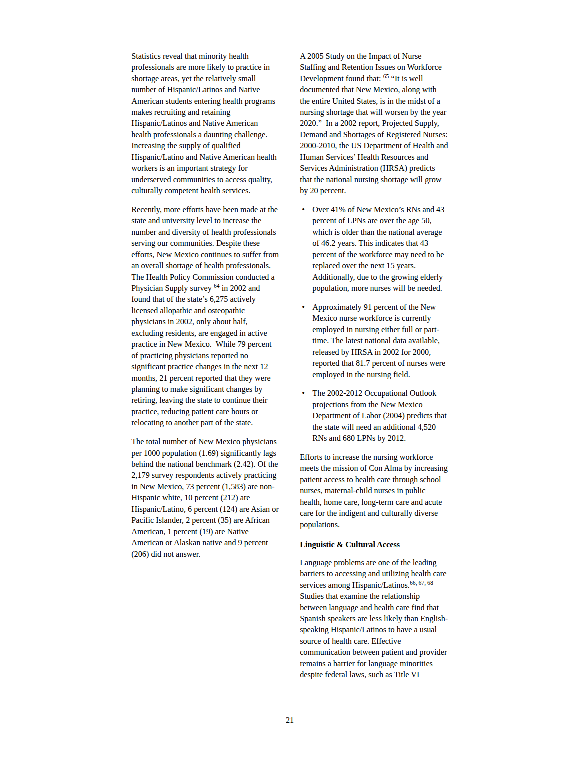Statistics reveal that minority health professionals are more likely to practice in shortage areas, yet the relatively small number of Hispanic/Latinos and Native American students entering health programs makes recruiting and retaining Hispanic/Latinos and Native American health professionals a daunting challenge. Increasing the supply of qualified Hispanic/Latino and Native American health workers is an important strategy for underserved communities to access quality, culturally competent health services.
Recently, more efforts have been made at the state and university level to increase the number and diversity of health professionals serving our communities. Despite these efforts, New Mexico continues to suffer from an overall shortage of health professionals. The Health Policy Commission conducted a Physician Supply survey 64 in 2002 and found that of the state’s 6,275 actively licensed allopathic and osteopathic physicians in 2002, only about half, excluding residents, are engaged in active practice in New Mexico. While 79 percent of practicing physicians reported no significant practice changes in the next 12 months, 21 percent reported that they were planning to make significant changes by retiring, leaving the state to continue their practice, reducing patient care hours or relocating to another part of the state.
The total number of New Mexico physicians per 1000 population (1.69) significantly lags behind the national benchmark (2.42). Of the 2,179 survey respondents actively practicing in New Mexico, 73 percent (1,583) are non-Hispanic white, 10 percent (212) are Hispanic/Latino, 6 percent (124) are Asian or Pacific Islander, 2 percent (35) are African American, 1 percent (19) are Native American or Alaskan native and 9 percent (206) did not answer.
A 2005 Study on the Impact of Nurse Staffing and Retention Issues on Workforce Development found that: 65 “It is well documented that New Mexico, along with the entire United States, is in the midst of a nursing shortage that will worsen by the year 2020.” In a 2002 report, Projected Supply, Demand and Shortages of Registered Nurses: 2000-2010, the US Department of Health and Human Services’ Health Resources and Services Administration (HRSA) predicts that the national nursing shortage will grow by 20 percent.
Over 41% of New Mexico’s RNs and 43 percent of LPNs are over the age 50, which is older than the national average of 46.2 years. This indicates that 43 percent of the workforce may need to be replaced over the next 15 years. Additionally, due to the growing elderly population, more nurses will be needed.
Approximately 91 percent of the New Mexico nurse workforce is currently employed in nursing either full or part-time. The latest national data available, released by HRSA in 2002 for 2000, reported that 81.7 percent of nurses were employed in the nursing field.
The 2002-2012 Occupational Outlook projections from the New Mexico Department of Labor (2004) predicts that the state will need an additional 4,520 RNs and 680 LPNs by 2012.
Efforts to increase the nursing workforce meets the mission of Con Alma by increasing patient access to health care through school nurses, maternal-child nurses in public health, home care, long-term care and acute care for the indigent and culturally diverse populations.
Linguistic & Cultural Access
Language problems are one of the leading barriers to accessing and utilizing health care services among Hispanic/Latinos.66, 67, 68 Studies that examine the relationship between language and health care find that Spanish speakers are less likely than English-speaking Hispanic/Latinos to have a usual source of health care. Effective communication between patient and provider remains a barrier for language minorities despite federal laws, such as Title VI
21